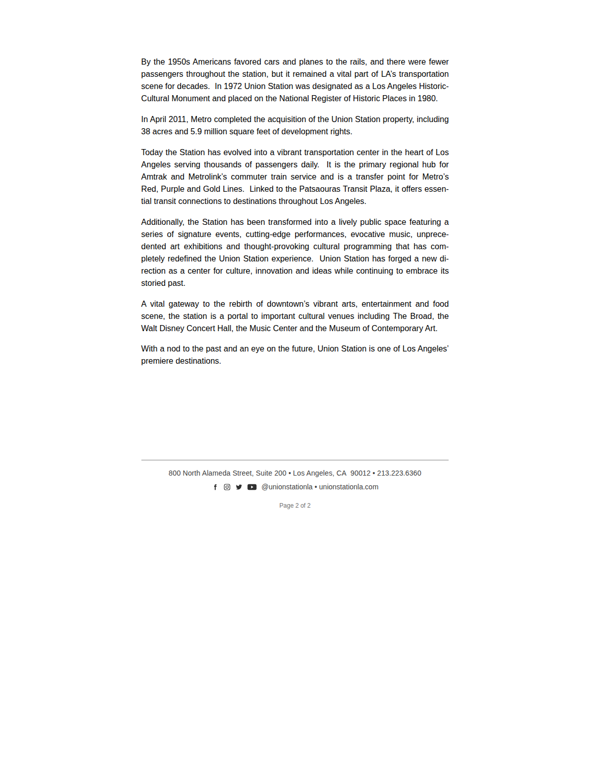By the 1950s Americans favored cars and planes to the rails, and there were fewer passengers throughout the station, but it remained a vital part of LA’s transportation scene for decades. In 1972 Union Station was designated as a Los Angeles Historic-Cultural Monument and placed on the National Register of Historic Places in 1980.
In April 2011, Metro completed the acquisition of the Union Station property, including 38 acres and 5.9 million square feet of development rights.
Today the Station has evolved into a vibrant transportation center in the heart of Los Angeles serving thousands of passengers daily. It is the primary regional hub for Amtrak and Metrolink’s commuter train service and is a transfer point for Metro’s Red, Purple and Gold Lines. Linked to the Patsaouras Transit Plaza, it offers essential transit connections to destinations throughout Los Angeles.
Additionally, the Station has been transformed into a lively public space featuring a series of signature events, cutting-edge performances, evocative music, unprecedented art exhibitions and thought-provoking cultural programming that has completely redefined the Union Station experience. Union Station has forged a new direction as a center for culture, innovation and ideas while continuing to embrace its storied past.
A vital gateway to the rebirth of downtown’s vibrant arts, entertainment and food scene, the station is a portal to important cultural venues including The Broad, the Walt Disney Concert Hall, the Music Center and the Museum of Contemporary Art.
With a nod to the past and an eye on the future, Union Station is one of Los Angeles’ premiere destinations.
800 North Alameda Street, Suite 200 • Los Angeles, CA 90012 • 213.223.6360
@unionstationla • unionstationla.com
Page 2 of 2